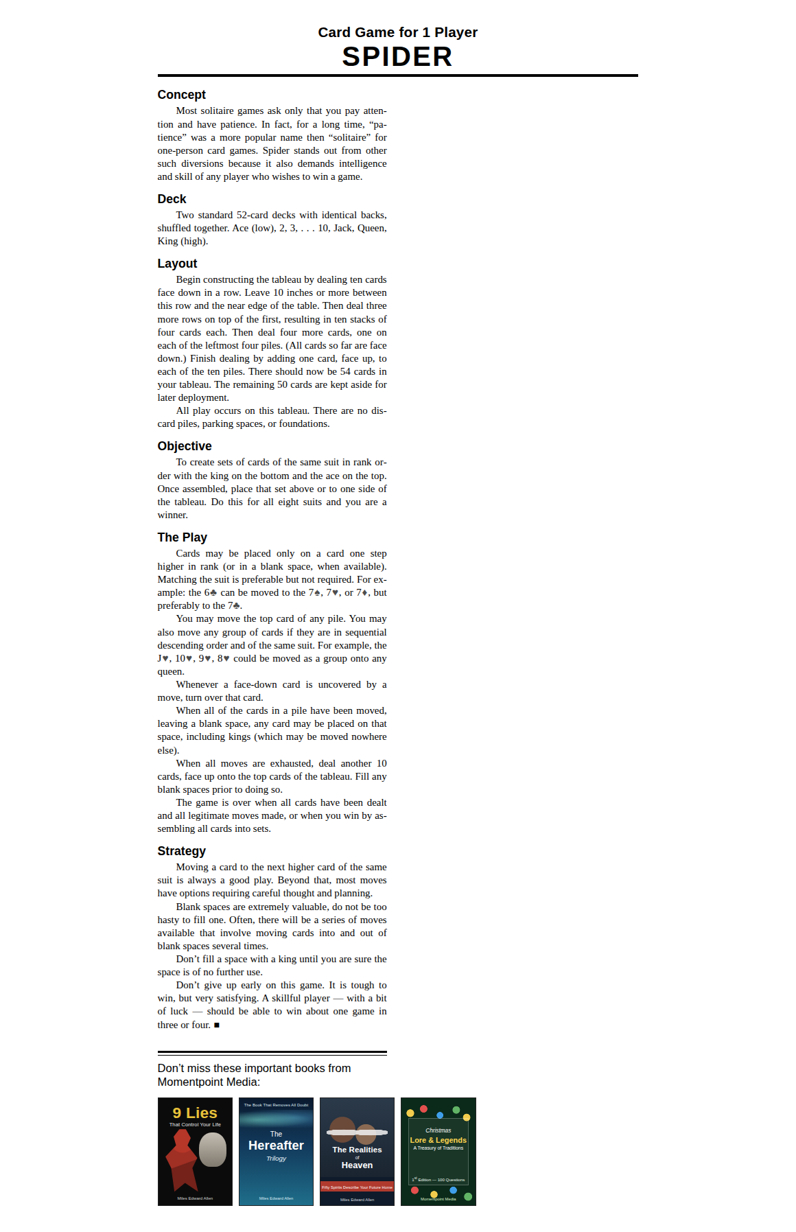Card Game for 1 Player
SPIDER
Concept
Most solitaire games ask only that you pay attention and have patience. In fact, for a long time, “patience” was a more popular name then “solitaire” for one-person card games. Spider stands out from other such diversions because it also demands intelligence and skill of any player who wishes to win a game.
Deck
Two standard 52-card decks with identical backs, shuffled together. Ace (low), 2, 3, . . . 10, Jack, Queen, King (high).
Layout
Begin constructing the tableau by dealing ten cards face down in a row. Leave 10 inches or more between this row and the near edge of the table. Then deal three more rows on top of the first, resulting in ten stacks of four cards each. Then deal four more cards, one on each of the leftmost four piles. (All cards so far are face down.) Finish dealing by adding one card, face up, to each of the ten piles. There should now be 54 cards in your tableau. The remaining 50 cards are kept aside for later deployment.
All play occurs on this tableau. There are no discard piles, parking spaces, or foundations.
Objective
To create sets of cards of the same suit in rank order with the king on the bottom and the ace on the top. Once assembled, place that set above or to one side of the tableau. Do this for all eight suits and you are a winner.
The Play
Cards may be placed only on a card one step higher in rank (or in a blank space, when available). Matching the suit is preferable but not required. For example: the 6♣ can be moved to the 7♠, 7♥, or 7♦, but preferably to the 7♣.
You may move the top card of any pile. You may also move any group of cards if they are in sequential descending order and of the same suit. For example, the J♥, 10♥, 9♥, 8♥ could be moved as a group onto any queen.
Whenever a face-down card is uncovered by a move, turn over that card.
When all of the cards in a pile have been moved, leaving a blank space, any card may be placed on that space, including kings (which may be moved nowhere else).
When all moves are exhausted, deal another 10 cards, face up onto the top cards of the tableau. Fill any blank spaces prior to doing so.
The game is over when all cards have been dealt and all legitimate moves made, or when you win by assembling all cards into sets.
Strategy
Moving a card to the next higher card of the same suit is always a good play. Beyond that, most moves have options requiring careful thought and planning.
Blank spaces are extremely valuable, do not be too hasty to fill one. Often, there will be a series of moves available that involve moving cards into and out of blank spaces several times.
Don’t fill a space with a king until you are sure the space is of no further use.
Don’t give up early on this game. It is tough to win, but very satisfying. A skillful player — with a bit of luck — should be able to win about one game in three or four. ■
Don’t miss these important books from Momentpoint Media:
9 Lies
That Control Your Life
Miles Edward Allen
The Book That Removes All Doubt
The
Hereafter
Trilogy
Miles Edward Allen
The Realities
of
Heaven
Fifty Spirits Describe Your Future Home
Miles Edward Allen
Christmas
Lore & Legends
A Treasury of Traditions
1st Edition — 100 Questions
Momentpoint Media